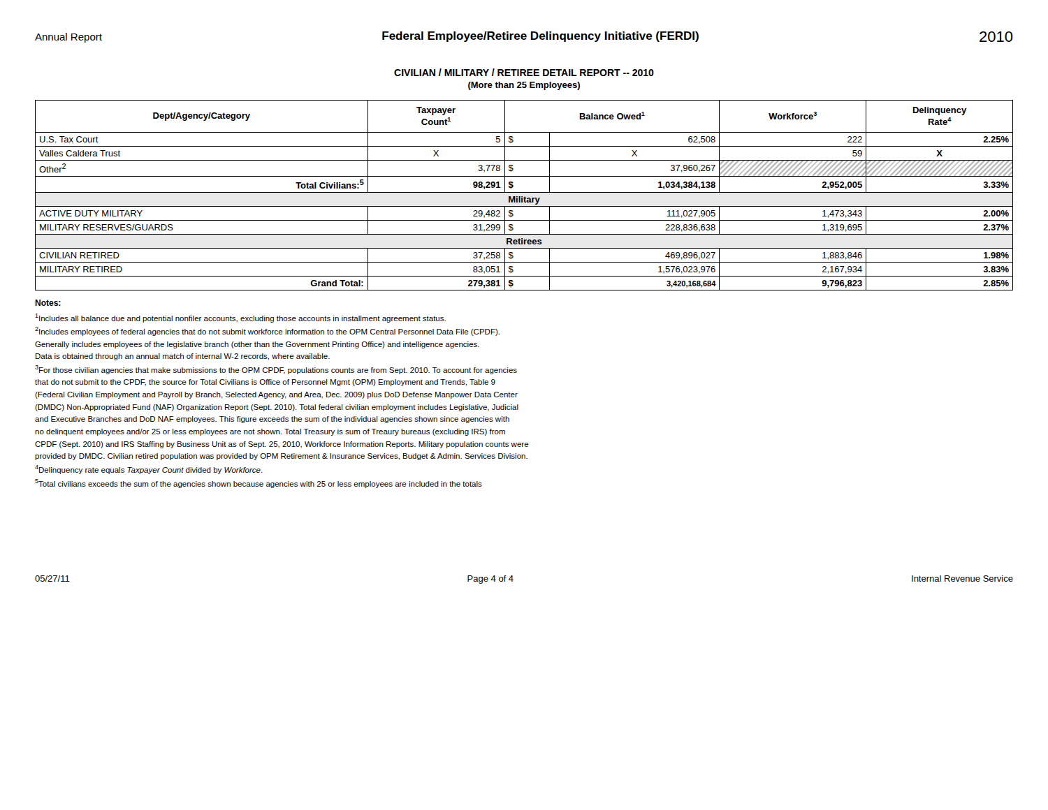Annual Report
Federal Employee/Retiree Delinquency Initiative (FERDI)
2010
CIVILIAN / MILITARY / RETIREE DETAIL REPORT -- 2010
(More than 25 Employees)
| Dept/Agency/Category | Taxpayer Count 1 | Balance Owed 1 | Workforce 3 | Delinquency Rate 4 |
| --- | --- | --- | --- | --- |
| U.S. Tax Court | 5 | $ | 62,508 | 222 | 2.25% |
| Valles Caldera Trust | X | | X | 59 | X |
| Other 2 | 3,778 | $ | 37,960,267 | | |
| Total Civilians: 5 | 98,291 | $ | 1,034,384,138 | 2,952,005 | 3.33% |
| Military |
| ACTIVE DUTY MILITARY | 29,482 | $ | 111,027,905 | 1,473,343 | 2.00% |
| MILITARY RESERVES/GUARDS | 31,299 | $ | 228,836,638 | 1,319,695 | 2.37% |
| Retirees |
| CIVILIAN RETIRED | 37,258 | $ | 469,896,027 | 1,883,846 | 1.98% |
| MILITARY RETIRED | 83,051 | $ | 1,576,023,976 | 2,167,934 | 3.83% |
| Grand Total: | 279,381 | $ | 3,420,168,684 | 9,796,823 | 2.85% |
Notes:
1Includes all balance due and potential nonfiler accounts, excluding those accounts in installment agreement status.
2Includes employees of federal agencies that do not submit workforce information to the OPM Central Personnel Data File (CPDF).
Generally includes employees of the legislative branch (other than the Government Printing Office) and intelligence agencies.
Data is obtained through an annual match of internal W-2 records, where available.
3For those civilian agencies that make submissions to the OPM CPDF, populations counts are from Sept. 2010. To account for agencies
that do not submit to the CPDF, the source for Total Civilians is Office of Personnel Mgmt (OPM) Employment and Trends, Table 9
(Federal Civilian Employment and Payroll by Branch, Selected Agency, and Area, Dec. 2009) plus DoD Defense Manpower Data Center
(DMDC) Non-Appropriated Fund (NAF) Organization Report (Sept. 2010). Total federal civilian employment includes Legislative, Judicial
and Executive Branches and DoD NAF employees. This figure exceeds the sum of the individual agencies shown since agencies with
no delinquent employees and/or 25 or less employees are not shown. Total Treasury is sum of Treaury bureaus (excluding IRS) from
CPDF (Sept. 2010) and IRS Staffing by Business Unit as of Sept. 25, 2010, Workforce Information Reports. Military population counts were
provided by DMDC. Civilian retired population was provided by OPM Retirement & Insurance Services, Budget & Admin. Services Division.
4Delinquency rate equals Taxpayer Count divided by Workforce.
5Total civilians exceeds the sum of the agencies shown because agencies with 25 or less employees are included in the totals
05/27/11
Page 4 of 4
Internal Revenue Service